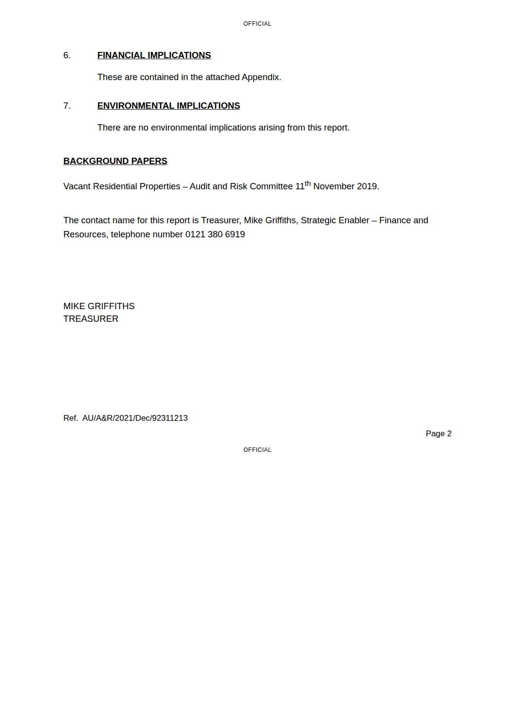OFFICIAL
6.
FINANCIAL IMPLICATIONS
These are contained in the attached Appendix.
7.
ENVIRONMENTAL IMPLICATIONS
There are no environmental implications arising from this report.
BACKGROUND PAPERS
Vacant Residential Properties – Audit and Risk Committee 11th November 2019.
The contact name for this report is Treasurer, Mike Griffiths, Strategic Enabler – Finance and Resources, telephone number 0121 380 6919
MIKE GRIFFITHS
TREASURER
Ref. AU/A&R/2021/Dec/92311213
Page 2
OFFICIAL